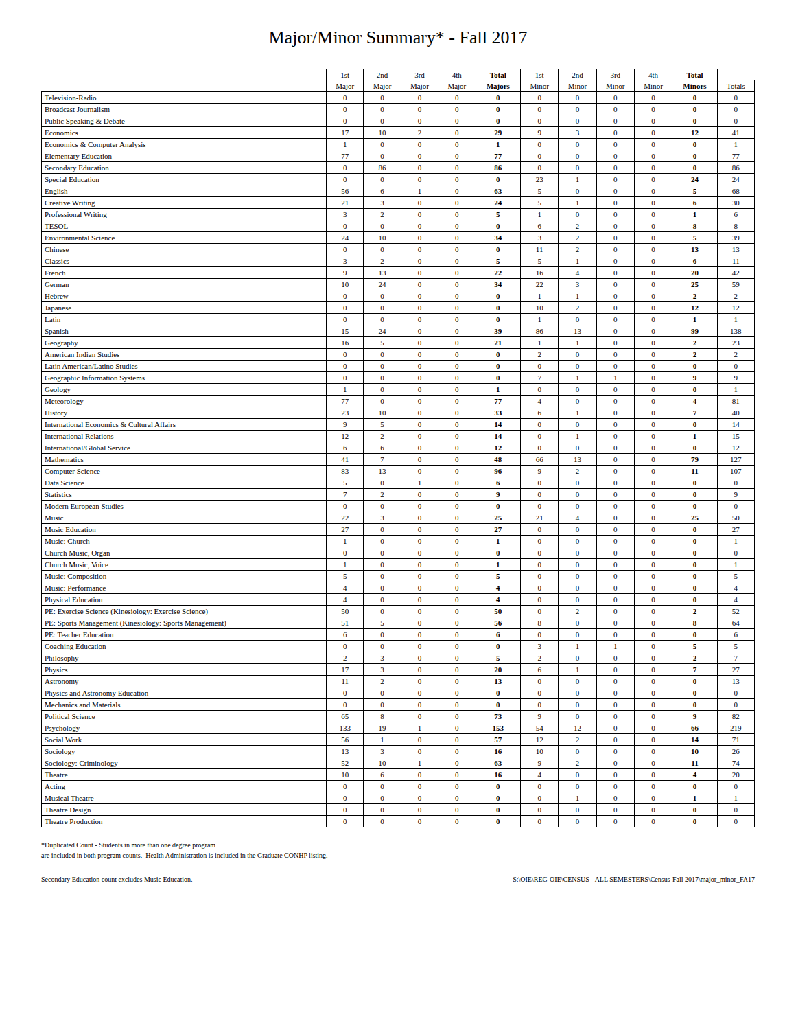Major/Minor Summary* - Fall 2017
| | 1st | 2nd | 3rd | 4th | Total | 1st | 2nd | 3rd | 4th | Total | |
| --- | --- | --- | --- | --- | --- | --- | --- | --- | --- | --- | --- |
| | Major | Major | Major | Major | Majors | Minor | Minor | Minor | Minor | Minors | Totals |
| Television-Radio | 0 | 0 | 0 | 0 | 0 | 0 | 0 | 0 | 0 | 0 | 0 |
| Broadcast Journalism | 0 | 0 | 0 | 0 | 0 | 0 | 0 | 0 | 0 | 0 | 0 |
| Public Speaking & Debate | 0 | 0 | 0 | 0 | 0 | 0 | 0 | 0 | 0 | 0 | 0 |
| Economics | 17 | 10 | 2 | 0 | 29 | 9 | 3 | 0 | 0 | 12 | 41 |
| Economics & Computer Analysis | 1 | 0 | 0 | 0 | 1 | 0 | 0 | 0 | 0 | 0 | 1 |
| Elementary Education | 77 | 0 | 0 | 0 | 77 | 0 | 0 | 0 | 0 | 0 | 77 |
| Secondary Education | 0 | 86 | 0 | 0 | 86 | 0 | 0 | 0 | 0 | 0 | 86 |
| Special Education | 0 | 0 | 0 | 0 | 0 | 23 | 1 | 0 | 0 | 24 | 24 |
| English | 56 | 6 | 1 | 0 | 63 | 5 | 0 | 0 | 0 | 5 | 68 |
| Creative Writing | 21 | 3 | 0 | 0 | 24 | 5 | 1 | 0 | 0 | 6 | 30 |
| Professional Writing | 3 | 2 | 0 | 0 | 5 | 1 | 0 | 0 | 0 | 1 | 6 |
| TESOL | 0 | 0 | 0 | 0 | 0 | 6 | 2 | 0 | 0 | 8 | 8 |
| Environmental Science | 24 | 10 | 0 | 0 | 34 | 3 | 2 | 0 | 0 | 5 | 39 |
| Chinese | 0 | 0 | 0 | 0 | 0 | 11 | 2 | 0 | 0 | 13 | 13 |
| Classics | 3 | 2 | 0 | 0 | 5 | 5 | 1 | 0 | 0 | 6 | 11 |
| French | 9 | 13 | 0 | 0 | 22 | 16 | 4 | 0 | 0 | 20 | 42 |
| German | 10 | 24 | 0 | 0 | 34 | 22 | 3 | 0 | 0 | 25 | 59 |
| Hebrew | 0 | 0 | 0 | 0 | 0 | 1 | 1 | 0 | 0 | 2 | 2 |
| Japanese | 0 | 0 | 0 | 0 | 0 | 10 | 2 | 0 | 0 | 12 | 12 |
| Latin | 0 | 0 | 0 | 0 | 0 | 1 | 0 | 0 | 0 | 1 | 1 |
| Spanish | 15 | 24 | 0 | 0 | 39 | 86 | 13 | 0 | 0 | 99 | 138 |
| Geography | 16 | 5 | 0 | 0 | 21 | 1 | 1 | 0 | 0 | 2 | 23 |
| American Indian Studies | 0 | 0 | 0 | 0 | 0 | 2 | 0 | 0 | 0 | 2 | 2 |
| Latin American/Latino Studies | 0 | 0 | 0 | 0 | 0 | 0 | 0 | 0 | 0 | 0 | 0 |
| Geographic Information Systems | 0 | 0 | 0 | 0 | 0 | 7 | 1 | 1 | 0 | 9 | 9 |
| Geology | 1 | 0 | 0 | 0 | 1 | 0 | 0 | 0 | 0 | 0 | 1 |
| Meteorology | 77 | 0 | 0 | 0 | 77 | 4 | 0 | 0 | 0 | 4 | 81 |
| History | 23 | 10 | 0 | 0 | 33 | 6 | 1 | 0 | 0 | 7 | 40 |
| International Economics & Cultural Affairs | 9 | 5 | 0 | 0 | 14 | 0 | 0 | 0 | 0 | 0 | 14 |
| International Relations | 12 | 2 | 0 | 0 | 14 | 0 | 1 | 0 | 0 | 1 | 15 |
| International/Global Service | 6 | 6 | 0 | 0 | 12 | 0 | 0 | 0 | 0 | 0 | 12 |
| Mathematics | 41 | 7 | 0 | 0 | 48 | 66 | 13 | 0 | 0 | 79 | 127 |
| Computer Science | 83 | 13 | 0 | 0 | 96 | 9 | 2 | 0 | 0 | 11 | 107 |
| Data Science | 5 | 0 | 1 | 0 | 6 | 0 | 0 | 0 | 0 | 0 | 0 |
| Statistics | 7 | 2 | 0 | 0 | 9 | 0 | 0 | 0 | 0 | 0 | 9 |
| Modern European Studies | 0 | 0 | 0 | 0 | 0 | 0 | 0 | 0 | 0 | 0 | 0 |
| Music | 22 | 3 | 0 | 0 | 25 | 21 | 4 | 0 | 0 | 25 | 50 |
| Music Education | 27 | 0 | 0 | 0 | 27 | 0 | 0 | 0 | 0 | 0 | 27 |
| Music: Church | 1 | 0 | 0 | 0 | 1 | 0 | 0 | 0 | 0 | 0 | 1 |
| Church Music, Organ | 0 | 0 | 0 | 0 | 0 | 0 | 0 | 0 | 0 | 0 | 0 |
| Church Music, Voice | 1 | 0 | 0 | 0 | 1 | 0 | 0 | 0 | 0 | 0 | 1 |
| Music: Composition | 5 | 0 | 0 | 0 | 5 | 0 | 0 | 0 | 0 | 0 | 5 |
| Music: Performance | 4 | 0 | 0 | 0 | 4 | 0 | 0 | 0 | 0 | 0 | 4 |
| Physical Education | 4 | 0 | 0 | 0 | 4 | 0 | 0 | 0 | 0 | 0 | 4 |
| PE: Exercise Science (Kinesiology: Exercise Science) | 50 | 0 | 0 | 0 | 50 | 0 | 2 | 0 | 0 | 2 | 52 |
| PE: Sports Management (Kinesiology: Sports Management) | 51 | 5 | 0 | 0 | 56 | 8 | 0 | 0 | 0 | 8 | 64 |
| PE: Teacher Education | 6 | 0 | 0 | 0 | 6 | 0 | 0 | 0 | 0 | 0 | 6 |
| Coaching Education | 0 | 0 | 0 | 0 | 0 | 3 | 1 | 1 | 0 | 5 | 5 |
| Philosophy | 2 | 3 | 0 | 0 | 5 | 2 | 0 | 0 | 0 | 2 | 7 |
| Physics | 17 | 3 | 0 | 0 | 20 | 6 | 1 | 0 | 0 | 7 | 27 |
| Astronomy | 11 | 2 | 0 | 0 | 13 | 0 | 0 | 0 | 0 | 0 | 13 |
| Physics and Astronomy Education | 0 | 0 | 0 | 0 | 0 | 0 | 0 | 0 | 0 | 0 | 0 |
| Mechanics and Materials | 0 | 0 | 0 | 0 | 0 | 0 | 0 | 0 | 0 | 0 | 0 |
| Political Science | 65 | 8 | 0 | 0 | 73 | 9 | 0 | 0 | 0 | 9 | 82 |
| Psychology | 133 | 19 | 1 | 0 | 153 | 54 | 12 | 0 | 0 | 66 | 219 |
| Social Work | 56 | 1 | 0 | 0 | 57 | 12 | 2 | 0 | 0 | 14 | 71 |
| Sociology | 13 | 3 | 0 | 0 | 16 | 10 | 0 | 0 | 0 | 10 | 26 |
| Sociology: Criminology | 52 | 10 | 1 | 0 | 63 | 9 | 2 | 0 | 0 | 11 | 74 |
| Theatre | 10 | 6 | 0 | 0 | 16 | 4 | 0 | 0 | 0 | 4 | 20 |
| Acting | 0 | 0 | 0 | 0 | 0 | 0 | 0 | 0 | 0 | 0 | 0 |
| Musical Theatre | 0 | 0 | 0 | 0 | 0 | 0 | 1 | 0 | 0 | 1 | 1 |
| Theatre Design | 0 | 0 | 0 | 0 | 0 | 0 | 0 | 0 | 0 | 0 | 0 |
| Theatre Production | 0 | 0 | 0 | 0 | 0 | 0 | 0 | 0 | 0 | 0 | 0 |
*Duplicated Count - Students in more than one degree program
are included in both program counts. Health Administration is included in the Graduate CONHP listing.
Secondary Education count excludes Music Education.
S:\OIE\REG-OIE\CENSUS - ALL SEMESTERS\Census-Fall 2017\major_minor_FA17